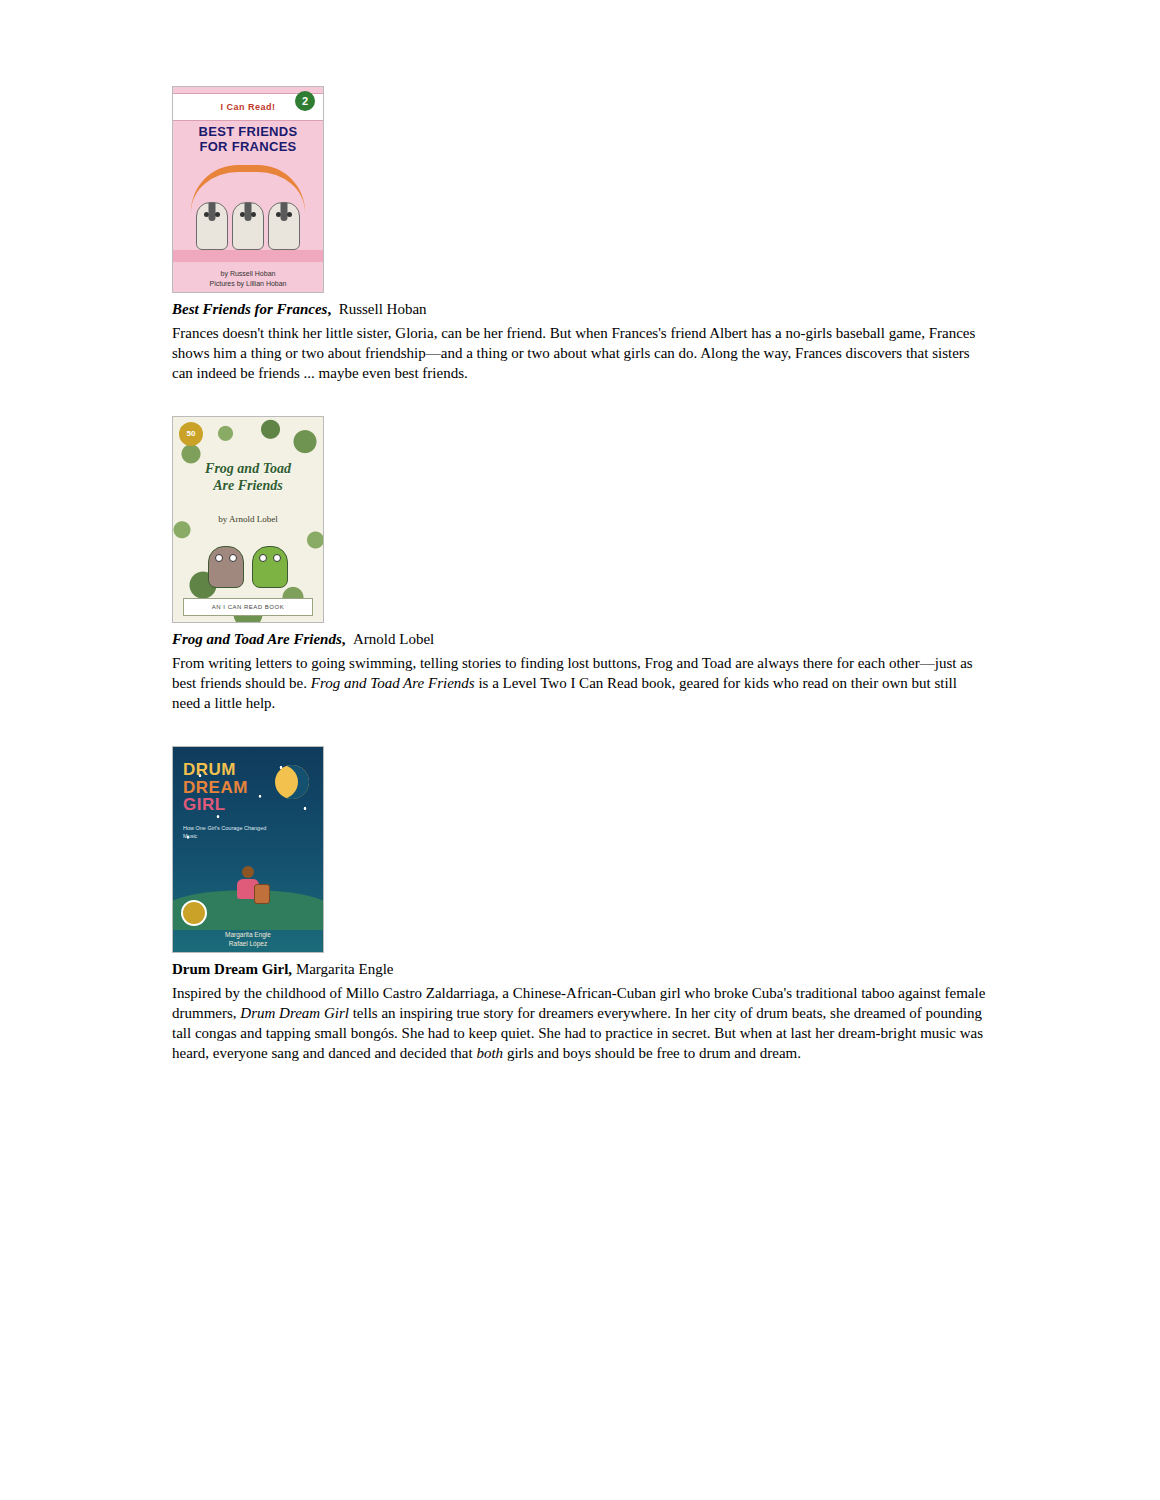2
I Can Read!
BEST FRIENDS
FOR FRANCES
by Russell Hoban
Pictures by Lillian Hoban
Best Friends for Frances, Russell Hoban
Frances doesn't think her little sister, Gloria, can be her friend. But when Frances's friend Albert has a no-girls baseball game, Frances shows him a thing or two about friendship—and a thing or two about what girls can do. Along the way, Frances discovers that sisters can indeed be friends ... maybe even best friends.
50
Frog and Toad
Are Friends
by Arnold Lobel
AN I CAN READ BOOK
Frog and Toad Are Friends, Arnold Lobel
From writing letters to going swimming, telling stories to finding lost buttons, Frog and Toad are always there for each other—just as best friends should be. Frog and Toad Are Friends is a Level Two I Can Read book, geared for kids who read on their own but still need a little help.
DRUM DREAM GIRL
How One Girl's Courage Changed Music
Margarita Engle
Rafael López
Drum Dream Girl, Margarita Engle
Inspired by the childhood of Millo Castro Zaldarriaga, a Chinese-African-Cuban girl who broke Cuba's traditional taboo against female drummers, Drum Dream Girl tells an inspiring true story for dreamers everywhere. In her city of drum beats, she dreamed of pounding tall congas and tapping small bongós. She had to keep quiet. She had to practice in secret. But when at last her dream-bright music was heard, everyone sang and danced and decided that both girls and boys should be free to drum and dream.